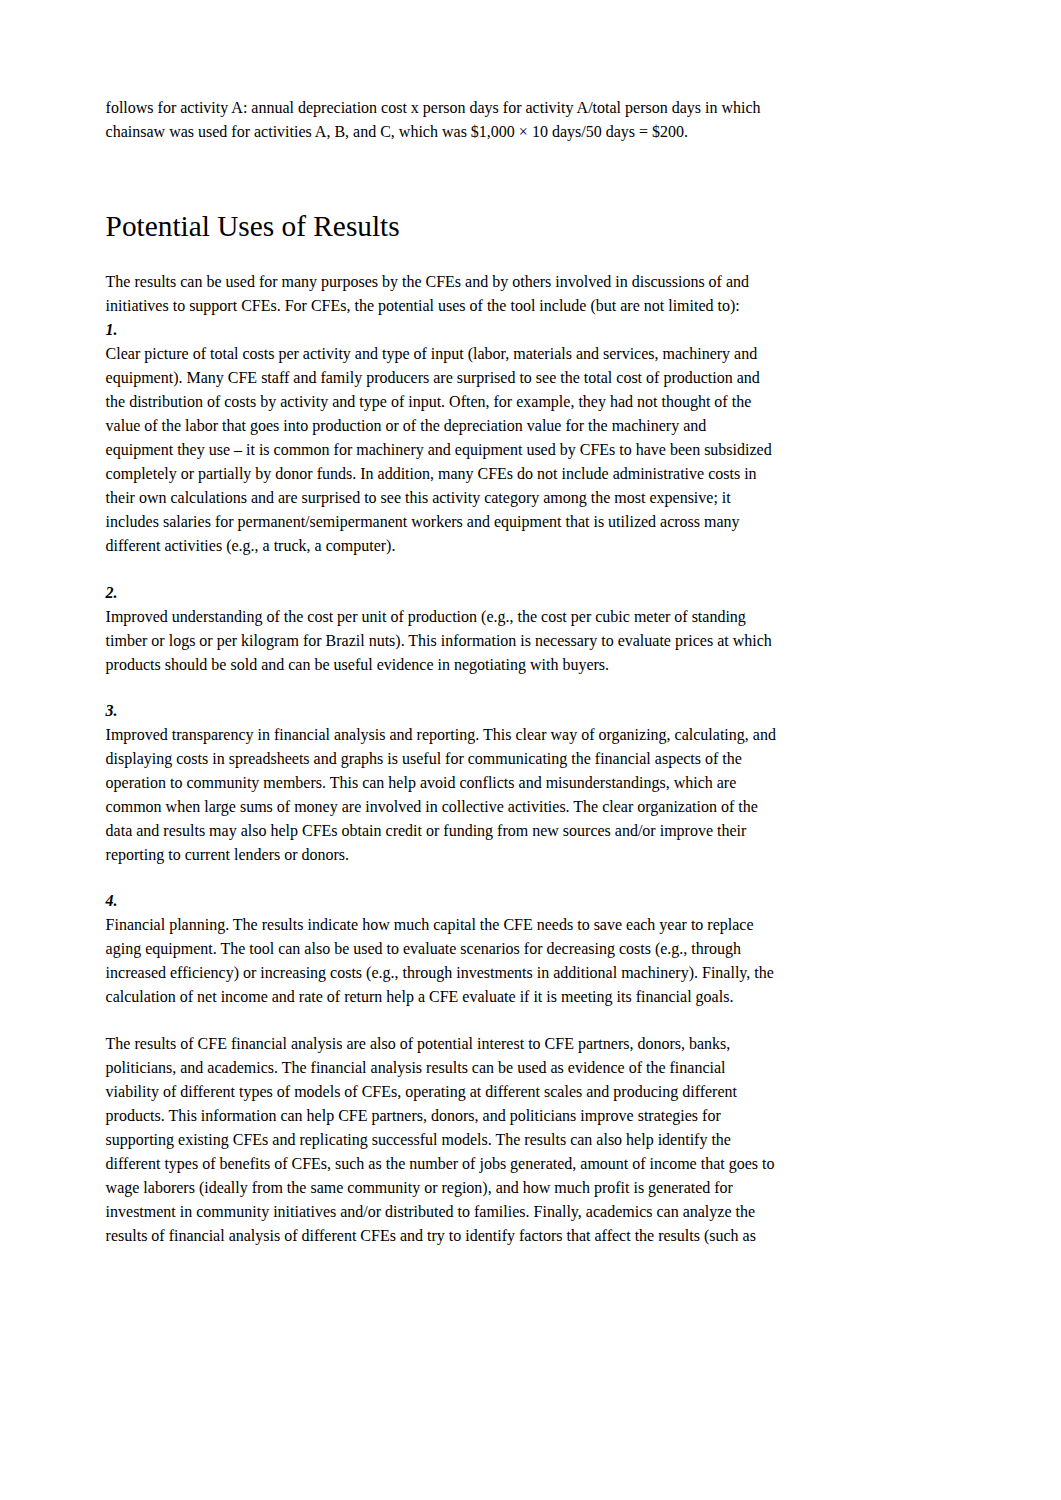follows for activity A: annual depreciation cost x person days for activity A/total person days in which chainsaw was used for activities A, B, and C, which was $1,000 × 10 days/50 days = $200.
Potential Uses of Results
The results can be used for many purposes by the CFEs and by others involved in discussions of and initiatives to support CFEs. For CFEs, the potential uses of the tool include (but are not limited to):
1.
Clear picture of total costs per activity and type of input (labor, materials and services, machinery and equipment). Many CFE staff and family producers are surprised to see the total cost of production and the distribution of costs by activity and type of input. Often, for example, they had not thought of the value of the labor that goes into production or of the depreciation value for the machinery and equipment they use – it is common for machinery and equipment used by CFEs to have been subsidized completely or partially by donor funds. In addition, many CFEs do not include administrative costs in their own calculations and are surprised to see this activity category among the most expensive; it includes salaries for permanent/semipermanent workers and equipment that is utilized across many different activities (e.g., a truck, a computer).
2.
Improved understanding of the cost per unit of production (e.g., the cost per cubic meter of standing timber or logs or per kilogram for Brazil nuts). This information is necessary to evaluate prices at which products should be sold and can be useful evidence in negotiating with buyers.
3.
Improved transparency in financial analysis and reporting. This clear way of organizing, calculating, and displaying costs in spreadsheets and graphs is useful for communicating the financial aspects of the operation to community members. This can help avoid conflicts and misunderstandings, which are common when large sums of money are involved in collective activities. The clear organization of the data and results may also help CFEs obtain credit or funding from new sources and/or improve their reporting to current lenders or donors.
4.
Financial planning. The results indicate how much capital the CFE needs to save each year to replace aging equipment. The tool can also be used to evaluate scenarios for decreasing costs (e.g., through increased efficiency) or increasing costs (e.g., through investments in additional machinery). Finally, the calculation of net income and rate of return help a CFE evaluate if it is meeting its financial goals.
The results of CFE financial analysis are also of potential interest to CFE partners, donors, banks, politicians, and academics. The financial analysis results can be used as evidence of the financial viability of different types of models of CFEs, operating at different scales and producing different products. This information can help CFE partners, donors, and politicians improve strategies for supporting existing CFEs and replicating successful models. The results can also help identify the different types of benefits of CFEs, such as the number of jobs generated, amount of income that goes to wage laborers (ideally from the same community or region), and how much profit is generated for investment in community initiatives and/or distributed to families. Finally, academics can analyze the results of financial analysis of different CFEs and try to identify factors that affect the results (such as